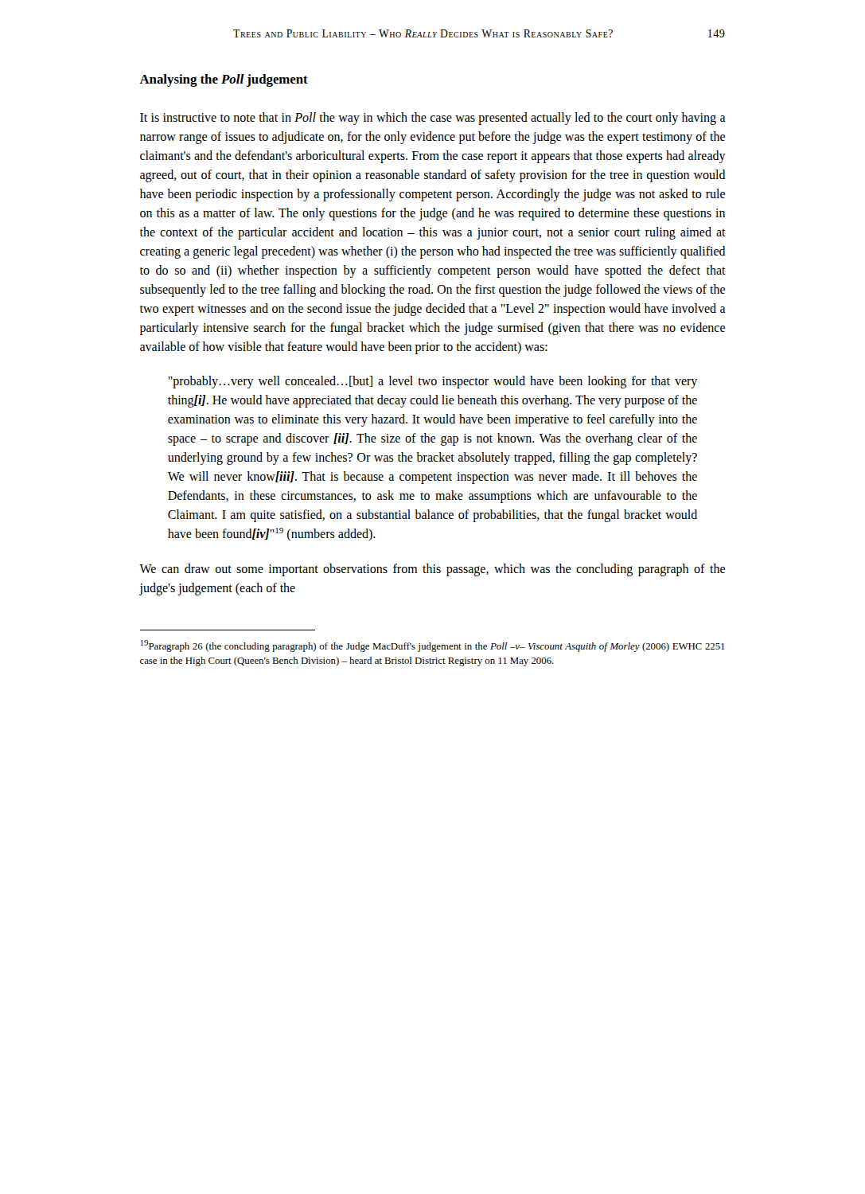Trees and Public Liability – Who Really Decides What is Reasonably Safe? 149
Analysing the Poll judgement
It is instructive to note that in Poll the way in which the case was presented actually led to the court only having a narrow range of issues to adjudicate on, for the only evidence put before the judge was the expert testimony of the claimant's and the defendant's arboricultural experts. From the case report it appears that those experts had already agreed, out of court, that in their opinion a reasonable standard of safety provision for the tree in question would have been periodic inspection by a professionally competent person. Accordingly the judge was not asked to rule on this as a matter of law. The only questions for the judge (and he was required to determine these questions in the context of the particular accident and location – this was a junior court, not a senior court ruling aimed at creating a generic legal precedent) was whether (i) the person who had inspected the tree was sufficiently qualified to do so and (ii) whether inspection by a sufficiently competent person would have spotted the defect that subsequently led to the tree falling and blocking the road. On the first question the judge followed the views of the two expert witnesses and on the second issue the judge decided that a "Level 2" inspection would have involved a particularly intensive search for the fungal bracket which the judge surmised (given that there was no evidence available of how visible that feature would have been prior to the accident) was:
"probably…very well concealed…[but] a level two inspector would have been looking for that very thing[i]. He would have appreciated that decay could lie beneath this overhang. The very purpose of the examination was to eliminate this very hazard. It would have been imperative to feel carefully into the space – to scrape and discover [ii]. The size of the gap is not known. Was the overhang clear of the underlying ground by a few inches? Or was the bracket absolutely trapped, filling the gap completely? We will never know[iii]. That is because a competent inspection was never made. It ill behoves the Defendants, in these circumstances, to ask me to make assumptions which are unfavourable to the Claimant. I am quite satisfied, on a substantial balance of probabilities, that the fungal bracket would have been found[iv]"19 (numbers added).
We can draw out some important observations from this passage, which was the concluding paragraph of the judge's judgement (each of the
19Paragraph 26 (the concluding paragraph) of the Judge MacDuff's judgement in the Poll –v– Viscount Asquith of Morley (2006) EWHC 2251 case in the High Court (Queen's Bench Division) – heard at Bristol District Registry on 11 May 2006.